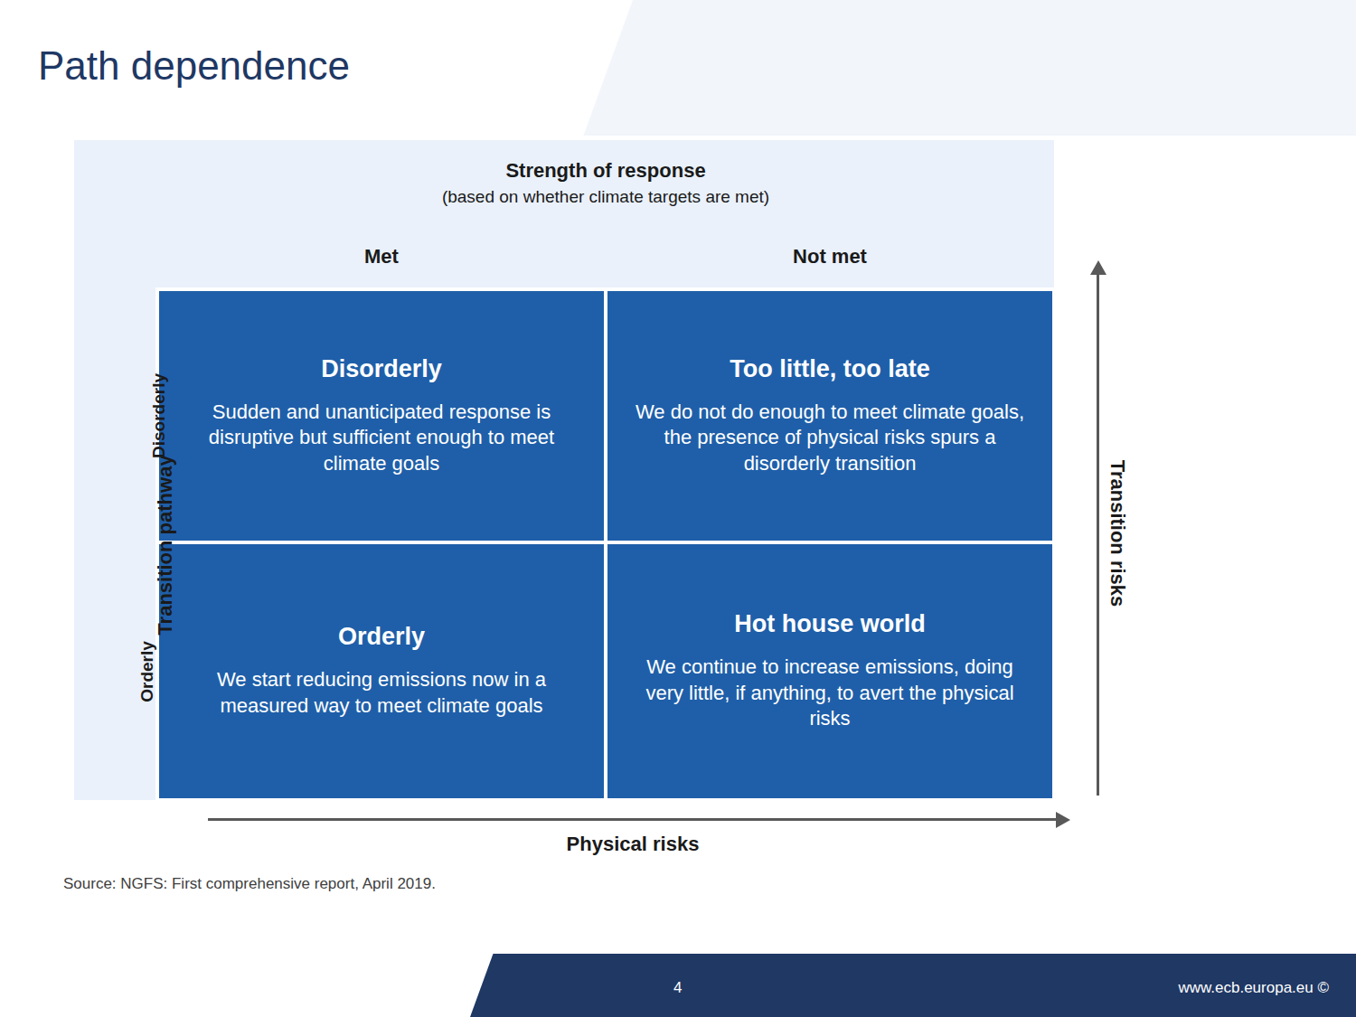Path dependence
| | Strength of response (based on whether climate targets are met) |
| | Met | Not met |
| Transition pathway | Disorderly | Disorderly Sudden and unanticipated response is disruptive but sufficient enough to meet climate goals | Too little, too late We do not do enough to meet climate goals, the presence of physical risks spurs a disorderly transition |
| Orderly | Orderly We start reducing emissions now in a measured way to meet climate goals | Hot house world We continue to increase emissions, doing very little, if anything, to avert the physical risks |
Transition risks
Physical risks
Source: NGFS: First comprehensive report, April 2019.
4
www.ecb.europa.eu ©